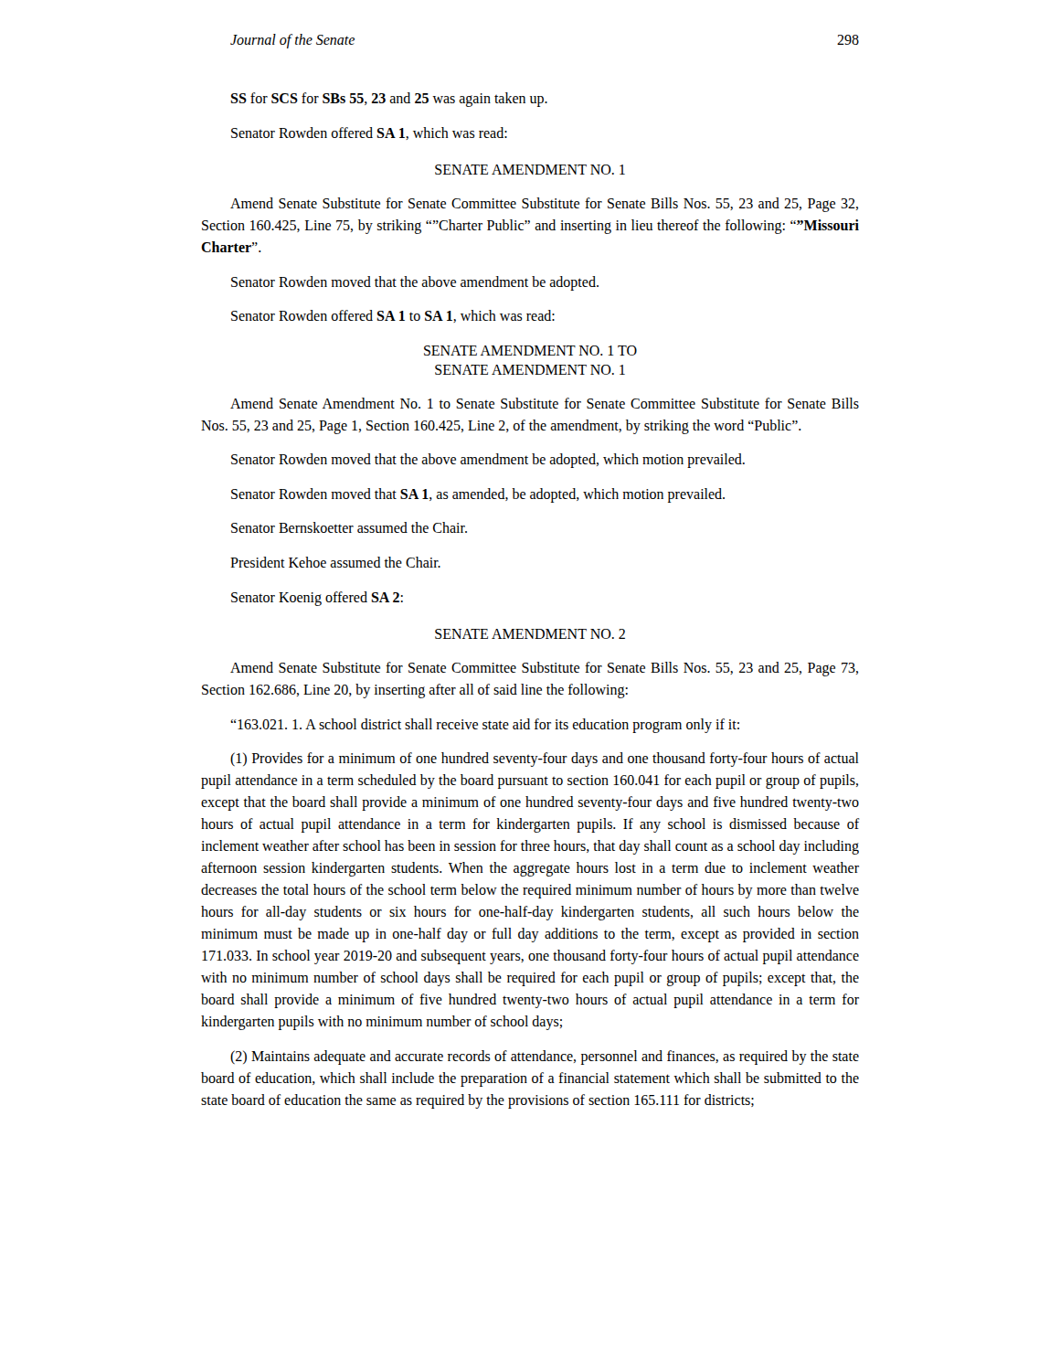Journal of the Senate 298
SS for SCS for SBs 55, 23 and 25 was again taken up.
Senator Rowden offered SA 1, which was read:
SENATE AMENDMENT NO. 1
Amend Senate Substitute for Senate Committee Substitute for Senate Bills Nos. 55, 23 and 25, Page 32, Section 160.425, Line 75, by striking “”Charter Public” and inserting in lieu thereof the following: “”Missouri Charter”.
Senator Rowden moved that the above amendment be adopted.
Senator Rowden offered SA 1 to SA 1, which was read:
SENATE AMENDMENT NO. 1 TO
SENATE AMENDMENT NO. 1
Amend Senate Amendment No. 1 to Senate Substitute for Senate Committee Substitute for Senate Bills Nos. 55, 23 and 25, Page 1, Section 160.425, Line 2, of the amendment, by striking the word “Public”.
Senator Rowden moved that the above amendment be adopted, which motion prevailed.
Senator Rowden moved that SA 1, as amended, be adopted, which motion prevailed.
Senator Bernskoetter assumed the Chair.
President Kehoe assumed the Chair.
Senator Koenig offered SA 2:
SENATE AMENDMENT NO. 2
Amend Senate Substitute for Senate Committee Substitute for Senate Bills Nos. 55, 23 and 25, Page 73, Section 162.686, Line 20, by inserting after all of said line the following:
“163.021. 1. A school district shall receive state aid for its education program only if it:
(1) Provides for a minimum of one hundred seventy-four days and one thousand forty-four hours of actual pupil attendance in a term scheduled by the board pursuant to section 160.041 for each pupil or group of pupils, except that the board shall provide a minimum of one hundred seventy-four days and five hundred twenty-two hours of actual pupil attendance in a term for kindergarten pupils. If any school is dismissed because of inclement weather after school has been in session for three hours, that day shall count as a school day including afternoon session kindergarten students. When the aggregate hours lost in a term due to inclement weather decreases the total hours of the school term below the required minimum number of hours by more than twelve hours for all-day students or six hours for one-half-day kindergarten students, all such hours below the minimum must be made up in one-half day or full day additions to the term, except as provided in section 171.033. In school year 2019-20 and subsequent years, one thousand forty-four hours of actual pupil attendance with no minimum number of school days shall be required for each pupil or group of pupils; except that, the board shall provide a minimum of five hundred twenty-two hours of actual pupil attendance in a term for kindergarten pupils with no minimum number of school days;
(2) Maintains adequate and accurate records of attendance, personnel and finances, as required by the state board of education, which shall include the preparation of a financial statement which shall be submitted to the state board of education the same as required by the provisions of section 165.111 for districts;